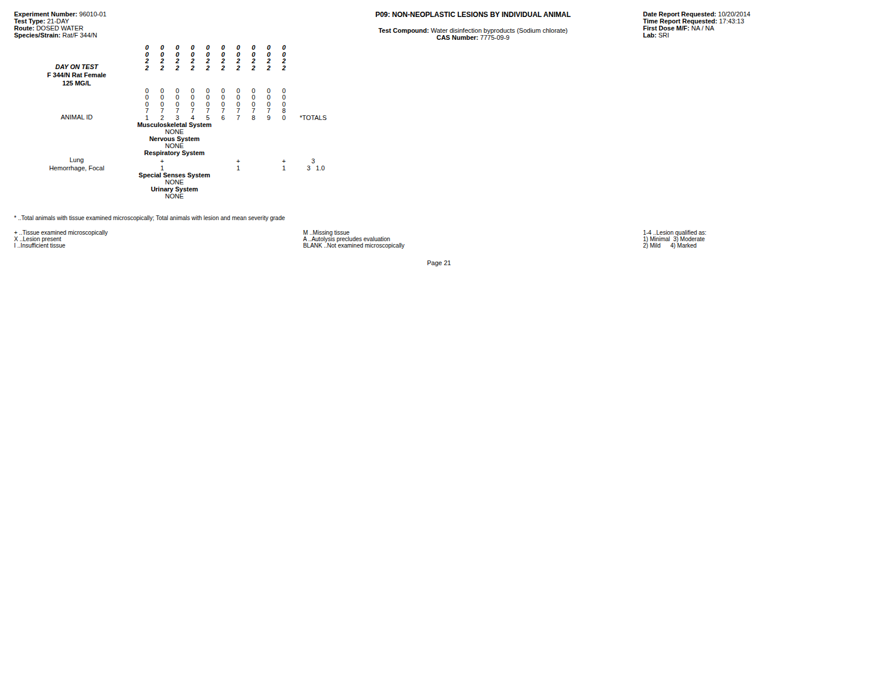| Experiment Number: 96010-01 Test Type: 21-DAY Route: DOSED WATER Species/Strain: Rat/F 344/N | P09: NON-NEOPLASTIC LESIONS BY INDIVIDUAL ANIMAL Test Compound: Water disinfection byproducts (Sodium chlorate) CAS Number: 7775-09-9 | Date Report Requested: 10/20/2014 Time Report Requested: 17:43:13 First Dose M/F: NA / NA Lab: SRI |
| DAY ON TEST | 0 0 2 2 | 0 0 2 2 | 0 0 2 2 | 0 0 2 2 | 0 0 2 2 | 0 0 2 2 | 0 0 2 2 | 0 0 2 2 | 0 0 2 2 | 0 0 2 2 | |
| F 344/N Rat Female 125 MG/L | |
| ANIMAL ID | 0 0 0 7 1 | 0 0 0 7 2 | 0 0 0 7 3 | 0 0 0 7 4 | 0 0 0 7 5 | 0 0 0 7 6 | 0 0 0 7 7 | 0 0 0 7 8 | 0 0 0 7 9 | 0 0 0 8 0 | *TOTALS |
| Musculoskeletal System |
| NONE |
| Nervous System |
| NONE |
| Respiratory System |
| Lung | | + | | | | | + | | | + | 3 |
| Hemorrhage, Focal | | 1 | | | | | 1 | | | 1 | 3 1.0 |
| Special Senses System |
| NONE |
| Urinary System |
| NONE |
* ..Total animals with tissue examined microscopically; Total animals with lesion and mean severity grade
| + ..Tissue examined microscopically | M ..Missing tissue | 1-4 ..Lesion qualified as: |
| X ..Lesion present | A ..Autolysis precludes evaluation | 1) Minimal 3) Moderate |
| I ..Insufficient tissue | BLANK ..Not examined microscopically | 2) Mild 4) Marked |
Page 21